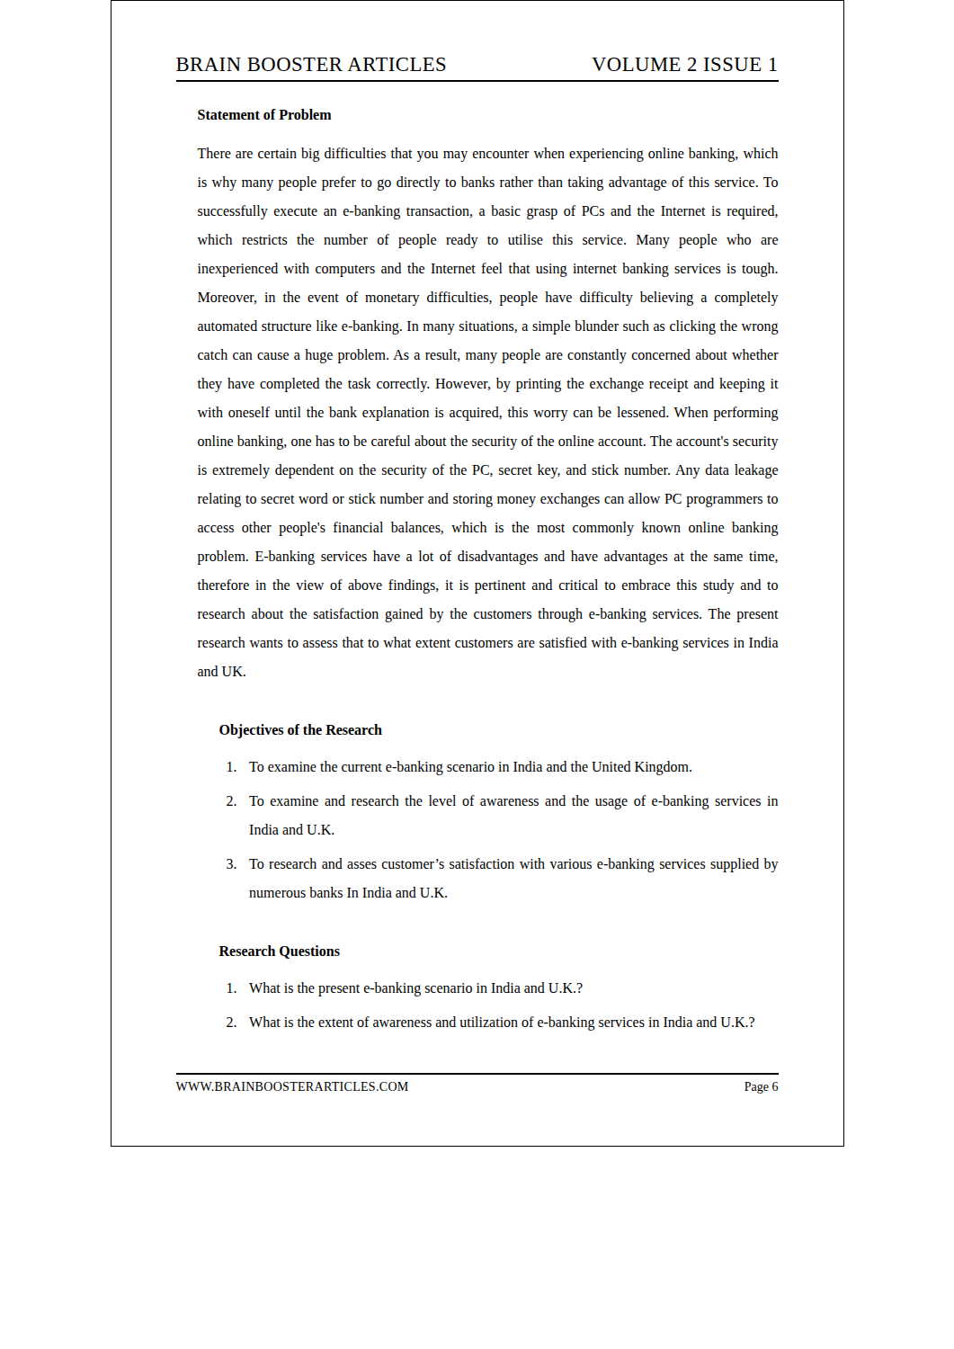BRAIN BOOSTER ARTICLES VOLUME 2 ISSUE 1
Statement of Problem
There are certain big difficulties that you may encounter when experiencing online banking, which is why many people prefer to go directly to banks rather than taking advantage of this service. To successfully execute an e-banking transaction, a basic grasp of PCs and the Internet is required, which restricts the number of people ready to utilise this service. Many people who are inexperienced with computers and the Internet feel that using internet banking services is tough. Moreover, in the event of monetary difficulties, people have difficulty believing a completely automated structure like e-banking. In many situations, a simple blunder such as clicking the wrong catch can cause a huge problem. As a result, many people are constantly concerned about whether they have completed the task correctly. However, by printing the exchange receipt and keeping it with oneself until the bank explanation is acquired, this worry can be lessened. When performing online banking, one has to be careful about the security of the online account. The account's security is extremely dependent on the security of the PC, secret key, and stick number. Any data leakage relating to secret word or stick number and storing money exchanges can allow PC programmers to access other people's financial balances, which is the most commonly known online banking problem. E-banking services have a lot of disadvantages and have advantages at the same time, therefore in the view of above findings, it is pertinent and critical to embrace this study and to research about the satisfaction gained by the customers through e-banking services. The present research wants to assess that to what extent customers are satisfied with e-banking services in India and UK.
Objectives of the Research
To examine the current e-banking scenario in India and the United Kingdom.
To examine and research the level of awareness and the usage of e-banking services in India and U.K.
To research and asses customer’s satisfaction with various e-banking services supplied by numerous banks In India and U.K.
Research Questions
What is the present e-banking scenario in India and U.K.?
What is the extent of awareness and utilization of e-banking services in India and U.K.?
WWW.BRAINBOOSTERARTICLES.COM Page 6